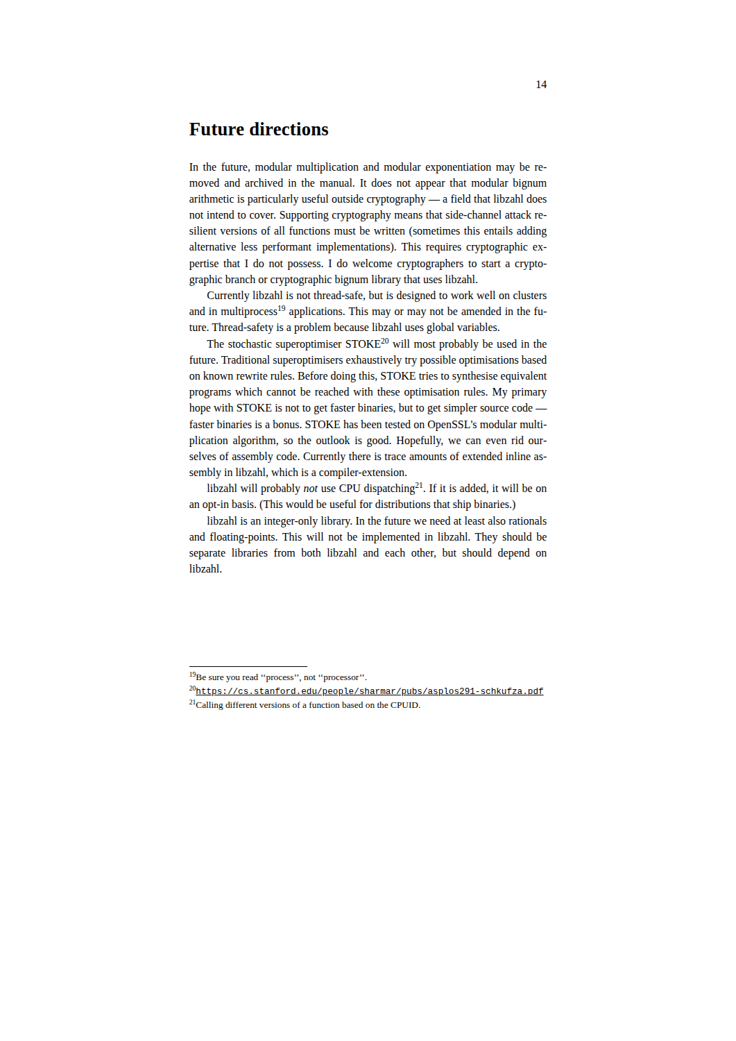14
Future directions
In the future, modular multiplication and modular exponentiation may be removed and archived in the manual. It does not appear that modular bignum arithmetic is particularly useful outside cryptography — a field that libzahl does not intend to cover. Supporting cryptography means that side-channel attack resilient versions of all functions must be written (sometimes this entails adding alternative less performant implementations). This requires cryptographic expertise that I do not possess. I do welcome cryptographers to start a cryptographic branch or cryptographic bignum library that uses libzahl.
Currently libzahl is not thread-safe, but is designed to work well on clusters and in multiprocess19 applications. This may or may not be amended in the future. Thread-safety is a problem because libzahl uses global variables.
The stochastic superoptimiser STOKE20 will most probably be used in the future. Traditional superoptimisers exhaustively try possible optimisations based on known rewrite rules. Before doing this, STOKE tries to synthesise equivalent programs which cannot be reached with these optimisation rules. My primary hope with STOKE is not to get faster binaries, but to get simpler source code — faster binaries is a bonus. STOKE has been tested on OpenSSL's modular multiplication algorithm, so the outlook is good. Hopefully, we can even rid ourselves of assembly code. Currently there is trace amounts of extended inline assembly in libzahl, which is a compiler-extension.
libzahl will probably not use CPU dispatching21. If it is added, it will be on an opt-in basis. (This would be useful for distributions that ship binaries.)
libzahl is an integer-only library. In the future we need at least also rationals and floating-points. This will not be implemented in libzahl. They should be separate libraries from both libzahl and each other, but should depend on libzahl.
19Be sure you read ‘‘process’’, not ‘‘processor’’.
20https://cs.stanford.edu/people/sharmar/pubs/asplos291-schkufza.pdf
21Calling different versions of a function based on the CPUID.